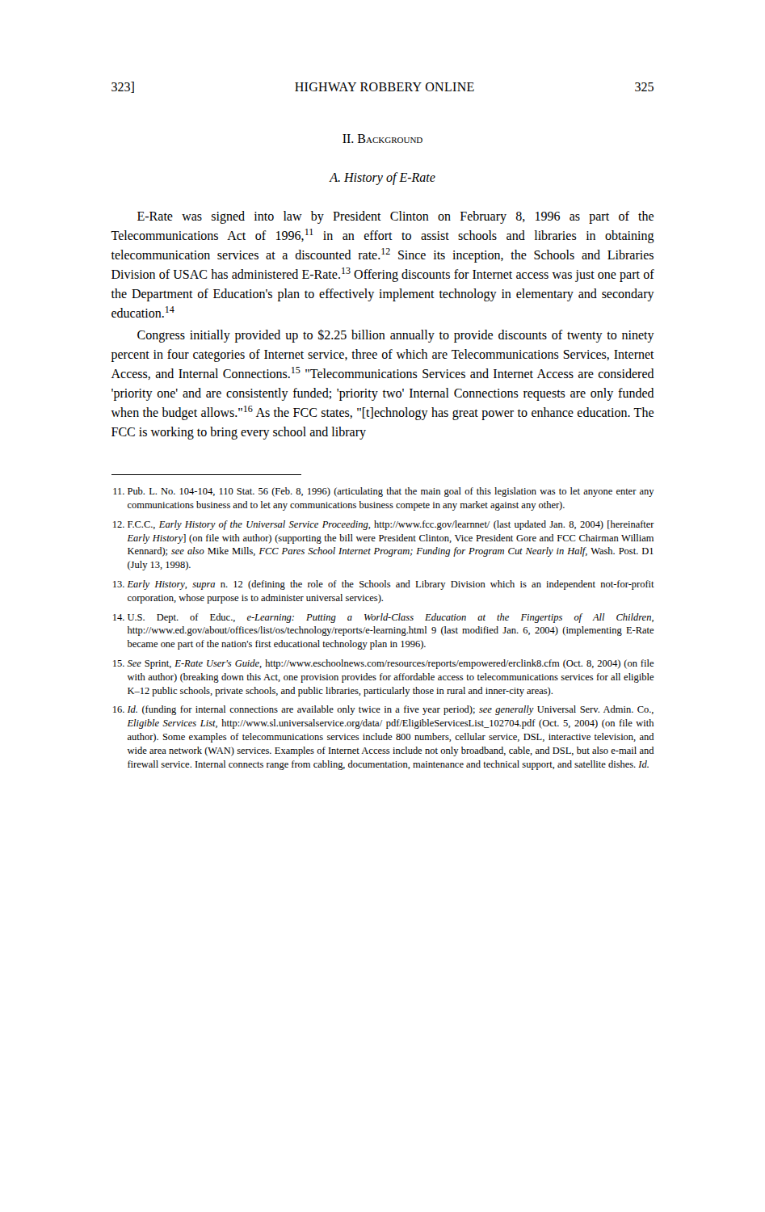323] HIGHWAY ROBBERY ONLINE 325
II. Background
A. History of E-Rate
E-Rate was signed into law by President Clinton on February 8, 1996 as part of the Telecommunications Act of 1996,11 in an effort to assist schools and libraries in obtaining telecommunication services at a discounted rate.12 Since its inception, the Schools and Libraries Division of USAC has administered E-Rate.13 Offering discounts for Internet access was just one part of the Department of Education's plan to effectively implement technology in elementary and secondary education.14
Congress initially provided up to $2.25 billion annually to provide discounts of twenty to ninety percent in four categories of Internet service, three of which are Telecommunications Services, Internet Access, and Internal Connections.15 "Telecommunications Services and Internet Access are considered 'priority one' and are consistently funded; 'priority two' Internal Connections requests are only funded when the budget allows."16 As the FCC states, "[t]echnology has great power to enhance education. The FCC is working to bring every school and library
Pub. L. No. 104-104, 110 Stat. 56 (Feb. 8, 1996) (articulating that the main goal of this legislation was to let anyone enter any communications business and to let any communications business compete in any market against any other).
F.C.C., Early History of the Universal Service Proceeding, http://www.fcc.gov/learnnet/ (last updated Jan. 8, 2004) [hereinafter Early History] (on file with author) (supporting the bill were President Clinton, Vice President Gore and FCC Chairman William Kennard); see also Mike Mills, FCC Pares School Internet Program; Funding for Program Cut Nearly in Half, Wash. Post. D1 (July 13, 1998).
Early History, supra n. 12 (defining the role of the Schools and Library Division which is an independent not-for-profit corporation, whose purpose is to administer universal services).
U.S. Dept. of Educ., e-Learning: Putting a World-Class Education at the Fingertips of All Children, http://www.ed.gov/about/offices/list/os/technology/reports/e-learning.html 9 (last modified Jan. 6, 2004) (implementing E-Rate became one part of the nation's first educational technology plan in 1996).
See Sprint, E-Rate User's Guide, http://www.eschoolnews.com/resources/reports/empowered/erclink8.cfm (Oct. 8, 2004) (on file with author) (breaking down this Act, one provision provides for affordable access to telecommunications services for all eligible K–12 public schools, private schools, and public libraries, particularly those in rural and inner-city areas).
Id. (funding for internal connections are available only twice in a five year period); see generally Universal Serv. Admin. Co., Eligible Services List, http://www.sl.universalservice.org/data/ pdf/EligibleServicesList_102704.pdf (Oct. 5, 2004) (on file with author). Some examples of telecommunications services include 800 numbers, cellular service, DSL, interactive television, and wide area network (WAN) services. Examples of Internet Access include not only broadband, cable, and DSL, but also e-mail and firewall service. Internal connects range from cabling, documentation, maintenance and technical support, and satellite dishes. Id.